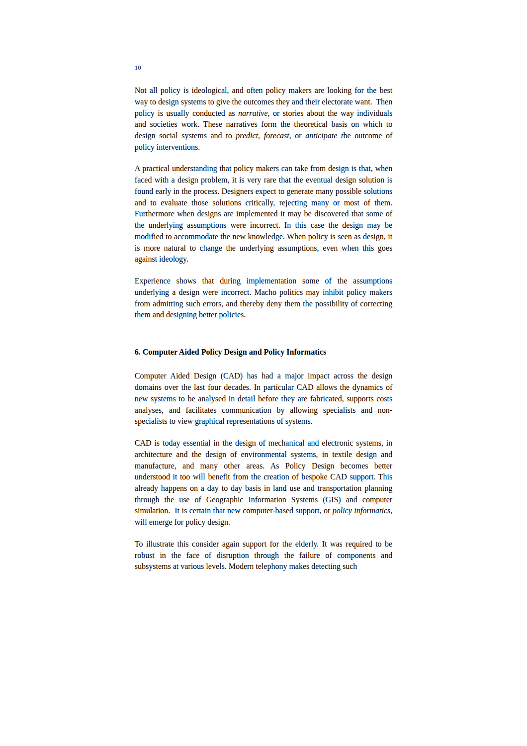10
Not all policy is ideological, and often policy makers are looking for the best way to design systems to give the outcomes they and their electorate want. Then policy is usually conducted as narrative, or stories about the way individuals and societies work. These narratives form the theoretical basis on which to design social systems and to predict, forecast, or anticipate the outcome of policy interventions.
A practical understanding that policy makers can take from design is that, when faced with a design problem, it is very rare that the eventual design solution is found early in the process. Designers expect to generate many possible solutions and to evaluate those solutions critically, rejecting many or most of them. Furthermore when designs are implemented it may be discovered that some of the underlying assumptions were incorrect. In this case the design may be modified to accommodate the new knowledge. When policy is seen as design, it is more natural to change the underlying assumptions, even when this goes against ideology.
Experience shows that during implementation some of the assumptions underlying a design were incorrect. Macho politics may inhibit policy makers from admitting such errors, and thereby deny them the possibility of correcting them and designing better policies.
6. Computer Aided Policy Design and Policy Informatics
Computer Aided Design (CAD) has had a major impact across the design domains over the last four decades. In particular CAD allows the dynamics of new systems to be analysed in detail before they are fabricated, supports costs analyses, and facilitates communication by allowing specialists and non-specialists to view graphical representations of systems.
CAD is today essential in the design of mechanical and electronic systems, in architecture and the design of environmental systems, in textile design and manufacture, and many other areas. As Policy Design becomes better understood it too will benefit from the creation of bespoke CAD support. This already happens on a day to day basis in land use and transportation planning through the use of Geographic Information Systems (GIS) and computer simulation. It is certain that new computer-based support, or policy informatics, will emerge for policy design.
To illustrate this consider again support for the elderly. It was required to be robust in the face of disruption through the failure of components and subsystems at various levels. Modern telephony makes detecting such